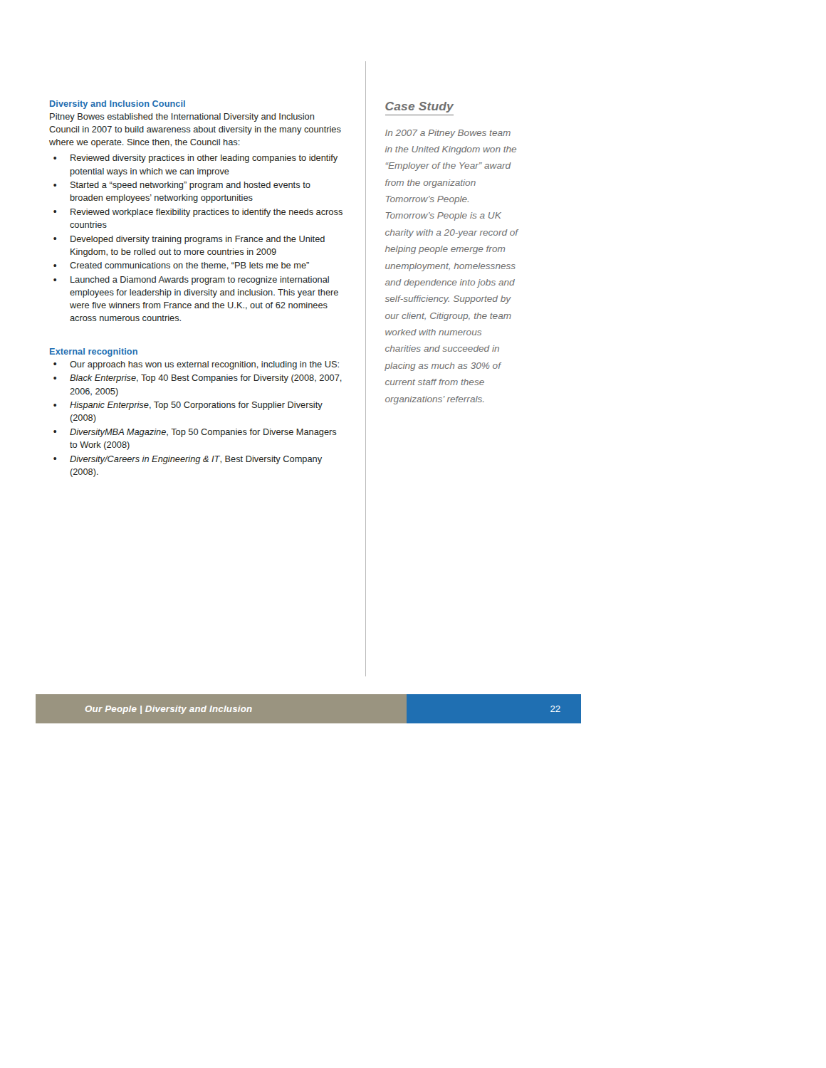Diversity and Inclusion Council
Pitney Bowes established the International Diversity and Inclusion Council in 2007 to build awareness about diversity in the many countries where we operate. Since then, the Council has:
Reviewed diversity practices in other leading companies to identify potential ways in which we can improve
Started a “speed networking” program and hosted events to broaden employees’ networking opportunities
Reviewed workplace flexibility practices to identify the needs across countries
Developed diversity training programs in France and the United Kingdom, to be rolled out to more countries in 2009
Created communications on the theme, “PB lets me be me”
Launched a Diamond Awards program to recognize international employees for leadership in diversity and inclusion. This year there were five winners from France and the U.K., out of 62 nominees across numerous countries.
External recognition
Our approach has won us external recognition, including in the US:
Black Enterprise, Top 40 Best Companies for Diversity (2008, 2007, 2006, 2005)
Hispanic Enterprise, Top 50 Corporations for Supplier Diversity (2008)
DiversityMBA Magazine, Top 50 Companies for Diverse Managers to Work (2008)
Diversity/Careers in Engineering & IT, Best Diversity Company (2008).
Case Study
In 2007 a Pitney Bowes team in the United Kingdom won the “Employer of the Year” award from the organization Tomorrow’s People. Tomorrow’s People is a UK charity with a 20-year record of helping people emerge from unemployment, homelessness and dependence into jobs and self-sufficiency. Supported by our client, Citigroup, the team worked with numerous charities and succeeded in placing as much as 30% of current staff from these organizations’ referrals.
Our People | Diversity and Inclusion
22